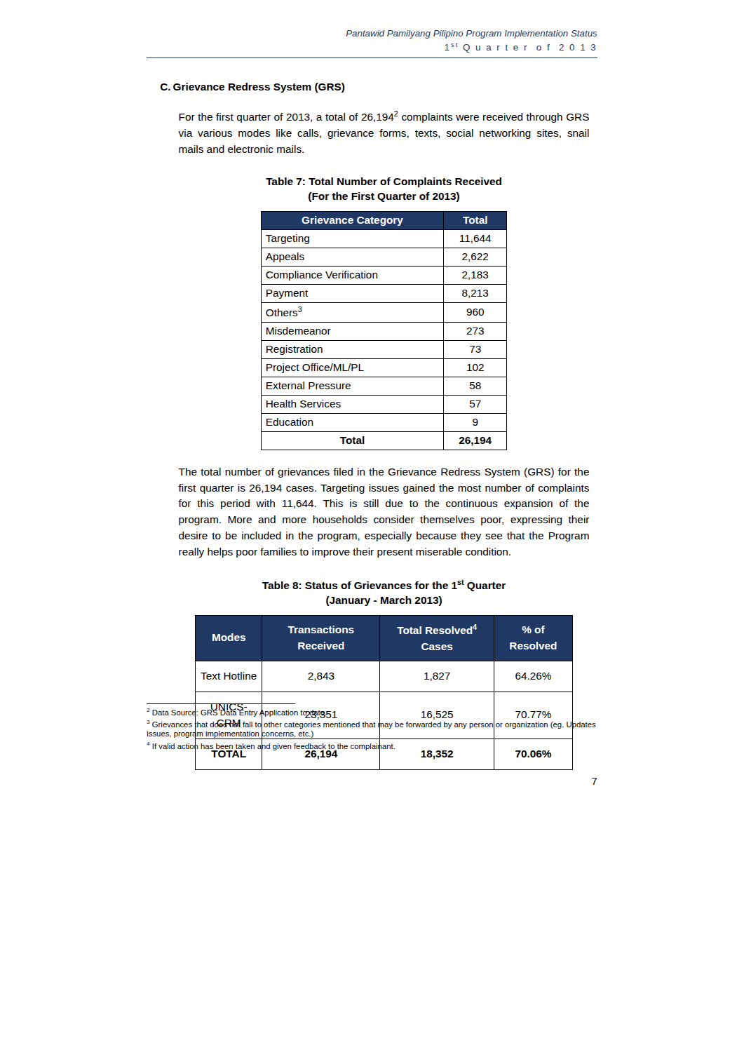Pantawid Pamilyang Pilipino Program Implementation Status
1st Q u a r t e r o f 2 0 1 3
C. Grievance Redress System (GRS)
For the first quarter of 2013, a total of 26,1942 complaints were received through GRS via various modes like calls, grievance forms, texts, social networking sites, snail mails and electronic mails.
Table 7: Total Number of Complaints Received
(For the First Quarter of 2013)
| Grievance Category | Total |
| --- | --- |
| Targeting | 11,644 |
| Appeals | 2,622 |
| Compliance Verification | 2,183 |
| Payment | 8,213 |
| Others 3 | 960 |
| Misdemeanor | 273 |
| Registration | 73 |
| Project Office/ML/PL | 102 |
| External Pressure | 58 |
| Health Services | 57 |
| Education | 9 |
| Total | 26,194 |
The total number of grievances filed in the Grievance Redress System (GRS) for the first quarter is 26,194 cases. Targeting issues gained the most number of complaints for this period with 11,644. This is still due to the continuous expansion of the program. More and more households consider themselves poor, expressing their desire to be included in the program, especially because they see that the Program really helps poor families to improve their present miserable condition.
Table 8: Status of Grievances for the 1st Quarter
(January - March 2013)
| Modes | Transactions Received | Total Resolved 4 Cases | % of Resolved |
| --- | --- | --- | --- |
| Text Hotline | 2,843 | 1,827 | 64.26% |
| UNICS-CRM | 23,351 | 16,525 | 70.77% |
| TOTAL | 26,194 | 18,352 | 70.06% |
2 Data Source: GRS Data Entry Application to date.
3 Grievances that does not fall to other categories mentioned that may be forwarded by any person or organization (eg. Updates issues, program implementation concerns, etc.)
4 If valid action has been taken and given feedback to the complainant.
7